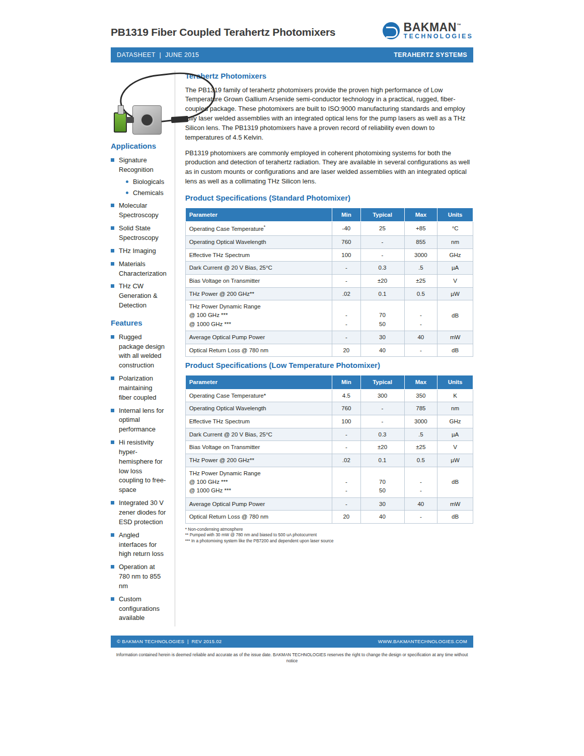PB1319 Fiber Coupled Terahertz Photomixers
BAKMAN™
TECHNOLOGIES
DATASHEET | JUNE 2015
TERAHERTZ SYSTEMS
Applications
Signature Recognition
Biologicals
Chemicals
Molecular Spectroscopy
Solid State Spectroscopy
THz Imaging
Materials Characterization
THz CW Generation & Detection
Features
Rugged package design with all welded construction
Polarization maintaining fiber coupled
Internal lens for optimal performance
Hi resistivity hyper-hemisphere for low loss coupling to free-space
Integrated 30 V zener diodes for ESD protection
Angled interfaces for high return loss
Operation at 780 nm to 855 nm
Custom configurations available
Terahertz Photomixers
The PB1319 family of terahertz photomixers provide the proven high performance of Low Temperature Grown Gallium Arsenide semi-conductor technology in a practical, rugged, fiber-coupled package. These photomixers are built to ISO:9000 manufacturing standards and employ fully laser welded assemblies with an integrated optical lens for the pump lasers as well as a THz Silicon lens. The PB1319 photomixers have a proven record of reliability even down to temperatures of 4.5 Kelvin.
PB1319 photomixers are commonly employed in coherent photomixing systems for both the production and detection of terahertz radiation. They are available in several configurations as well as in custom mounts or configurations and are laser welded assemblies with an integrated optical lens as well as a collimating THz Silicon lens.
Product Specifications (Standard Photomixer)
| Parameter | Min | Typical | Max | Units |
| --- | --- | --- | --- | --- |
| Operating Case Temperature * | -40 | 25 | +85 | °C |
| Operating Optical Wavelength | 760 | - | 855 | nm |
| Effective THz Spectrum | 100 | - | 3000 | GHz |
| Dark Current @ 20 V Bias, 25°C | - | 0.3 | .5 | µA |
| Bias Voltage on Transmitter | - | ±20 | ±25 | V |
| THz Power @ 200 GHz** | .02 | 0.1 | 0.5 | µW |
| THz Power Dynamic Range @ 100 GHz *** @ 1000 GHz *** | - - | 70 50 | - - | dB |
| Average Optical Pump Power | - | 30 | 40 | mW |
| Optical Return Loss @ 780 nm | 20 | 40 | - | dB |
Product Specifications (Low Temperature Photomixer)
| Parameter | Min | Typical | Max | Units |
| --- | --- | --- | --- | --- |
| Operating Case Temperature* | 4.5 | 300 | 350 | K |
| Operating Optical Wavelength | 760 | - | 785 | nm |
| Effective THz Spectrum | 100 | - | 3000 | GHz |
| Dark Current @ 20 V Bias, 25°C | - | 0.3 | .5 | µA |
| Bias Voltage on Transmitter | - | ±20 | ±25 | V |
| THz Power @ 200 GHz** | .02 | 0.1 | 0.5 | µW |
| THz Power Dynamic Range @ 100 GHz *** @ 1000 GHz *** | - - | 70 50 | - - | dB |
| Average Optical Pump Power | - | 30 | 40 | mW |
| Optical Return Loss @ 780 nm | 20 | 40 | - | dB |
* Non-condensing atmosphere
** Pumped with 30 mW @ 780 nm and biased to 500 uA photocurrent
*** In a photomixing system like the PB7200 and dependent upon laser source
© BAKMAN TECHNOLOGIES | REV 2015.02
WWW.BAKMANTECHNOLOGIES.COM
Information contained herein is deemed reliable and accurate as of the issue date. BAKMAN TECHNOLOGIES reserves the right to change the design or specification at any time without notice